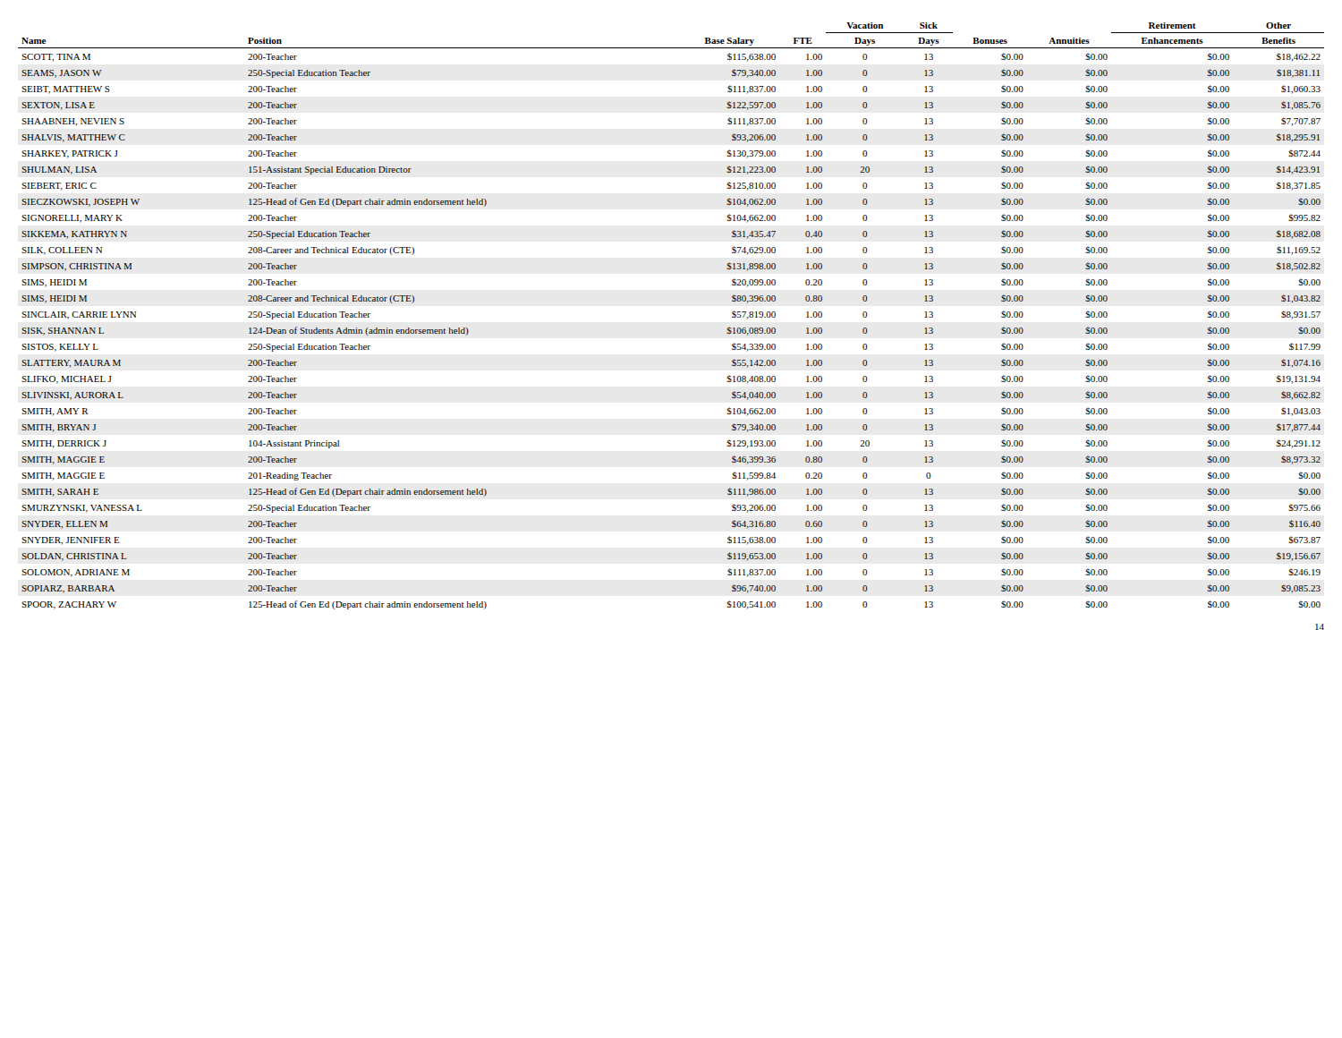| Name | Position | Base Salary | FTE | Vacation | Sick | Bonuses | Annuities | Retirement | Other |
| --- | --- | --- | --- | --- | --- | --- | --- | --- | --- |
| Days | Days | Enhancements | Benefits |
| SCOTT, TINA M | 200-Teacher | $115,638.00 | 1.00 | 0 | 13 | $0.00 | $0.00 | $0.00 | $18,462.22 |
| SEAMS, JASON W | 250-Special Education Teacher | $79,340.00 | 1.00 | 0 | 13 | $0.00 | $0.00 | $0.00 | $18,381.11 |
| SEIBT, MATTHEW S | 200-Teacher | $111,837.00 | 1.00 | 0 | 13 | $0.00 | $0.00 | $0.00 | $1,060.33 |
| SEXTON, LISA E | 200-Teacher | $122,597.00 | 1.00 | 0 | 13 | $0.00 | $0.00 | $0.00 | $1,085.76 |
| SHAABNEH, NEVIEN S | 200-Teacher | $111,837.00 | 1.00 | 0 | 13 | $0.00 | $0.00 | $0.00 | $7,707.87 |
| SHALVIS, MATTHEW C | 200-Teacher | $93,206.00 | 1.00 | 0 | 13 | $0.00 | $0.00 | $0.00 | $18,295.91 |
| SHARKEY, PATRICK J | 200-Teacher | $130,379.00 | 1.00 | 0 | 13 | $0.00 | $0.00 | $0.00 | $872.44 |
| SHULMAN, LISA | 151-Assistant Special Education Director | $121,223.00 | 1.00 | 20 | 13 | $0.00 | $0.00 | $0.00 | $14,423.91 |
| SIEBERT, ERIC C | 200-Teacher | $125,810.00 | 1.00 | 0 | 13 | $0.00 | $0.00 | $0.00 | $18,371.85 |
| SIECZKOWSKI, JOSEPH W | 125-Head of Gen Ed (Depart chair admin endorsement held) | $104,062.00 | 1.00 | 0 | 13 | $0.00 | $0.00 | $0.00 | $0.00 |
| SIGNORELLI, MARY K | 200-Teacher | $104,662.00 | 1.00 | 0 | 13 | $0.00 | $0.00 | $0.00 | $995.82 |
| SIKKEMA, KATHRYN N | 250-Special Education Teacher | $31,435.47 | 0.40 | 0 | 13 | $0.00 | $0.00 | $0.00 | $18,682.08 |
| SILK, COLLEEN N | 208-Career and Technical Educator (CTE) | $74,629.00 | 1.00 | 0 | 13 | $0.00 | $0.00 | $0.00 | $11,169.52 |
| SIMPSON, CHRISTINA M | 200-Teacher | $131,898.00 | 1.00 | 0 | 13 | $0.00 | $0.00 | $0.00 | $18,502.82 |
| SIMS, HEIDI M | 200-Teacher | $20,099.00 | 0.20 | 0 | 13 | $0.00 | $0.00 | $0.00 | $0.00 |
| SIMS, HEIDI M | 208-Career and Technical Educator (CTE) | $80,396.00 | 0.80 | 0 | 13 | $0.00 | $0.00 | $0.00 | $1,043.82 |
| SINCLAIR, CARRIE LYNN | 250-Special Education Teacher | $57,819.00 | 1.00 | 0 | 13 | $0.00 | $0.00 | $0.00 | $8,931.57 |
| SISK, SHANNAN L | 124-Dean of Students Admin (admin endorsement held) | $106,089.00 | 1.00 | 0 | 13 | $0.00 | $0.00 | $0.00 | $0.00 |
| SISTOS, KELLY L | 250-Special Education Teacher | $54,339.00 | 1.00 | 0 | 13 | $0.00 | $0.00 | $0.00 | $117.99 |
| SLATTERY, MAURA M | 200-Teacher | $55,142.00 | 1.00 | 0 | 13 | $0.00 | $0.00 | $0.00 | $1,074.16 |
| SLIFKO, MICHAEL J | 200-Teacher | $108,408.00 | 1.00 | 0 | 13 | $0.00 | $0.00 | $0.00 | $19,131.94 |
| SLIVINSKI, AURORA L | 200-Teacher | $54,040.00 | 1.00 | 0 | 13 | $0.00 | $0.00 | $0.00 | $8,662.82 |
| SMITH, AMY R | 200-Teacher | $104,662.00 | 1.00 | 0 | 13 | $0.00 | $0.00 | $0.00 | $1,043.03 |
| SMITH, BRYAN J | 200-Teacher | $79,340.00 | 1.00 | 0 | 13 | $0.00 | $0.00 | $0.00 | $17,877.44 |
| SMITH, DERRICK J | 104-Assistant Principal | $129,193.00 | 1.00 | 20 | 13 | $0.00 | $0.00 | $0.00 | $24,291.12 |
| SMITH, MAGGIE E | 200-Teacher | $46,399.36 | 0.80 | 0 | 13 | $0.00 | $0.00 | $0.00 | $8,973.32 |
| SMITH, MAGGIE E | 201-Reading Teacher | $11,599.84 | 0.20 | 0 | 0 | $0.00 | $0.00 | $0.00 | $0.00 |
| SMITH, SARAH E | 125-Head of Gen Ed (Depart chair admin endorsement held) | $111,986.00 | 1.00 | 0 | 13 | $0.00 | $0.00 | $0.00 | $0.00 |
| SMURZYNSKI, VANESSA L | 250-Special Education Teacher | $93,206.00 | 1.00 | 0 | 13 | $0.00 | $0.00 | $0.00 | $975.66 |
| SNYDER, ELLEN M | 200-Teacher | $64,316.80 | 0.60 | 0 | 13 | $0.00 | $0.00 | $0.00 | $116.40 |
| SNYDER, JENNIFER E | 200-Teacher | $115,638.00 | 1.00 | 0 | 13 | $0.00 | $0.00 | $0.00 | $673.87 |
| SOLDAN, CHRISTINA L | 200-Teacher | $119,653.00 | 1.00 | 0 | 13 | $0.00 | $0.00 | $0.00 | $19,156.67 |
| SOLOMON, ADRIANE M | 200-Teacher | $111,837.00 | 1.00 | 0 | 13 | $0.00 | $0.00 | $0.00 | $246.19 |
| SOPIARZ, BARBARA | 200-Teacher | $96,740.00 | 1.00 | 0 | 13 | $0.00 | $0.00 | $0.00 | $9,085.23 |
| SPOOR, ZACHARY W | 125-Head of Gen Ed (Depart chair admin endorsement held) | $100,541.00 | 1.00 | 0 | 13 | $0.00 | $0.00 | $0.00 | $0.00 |
14